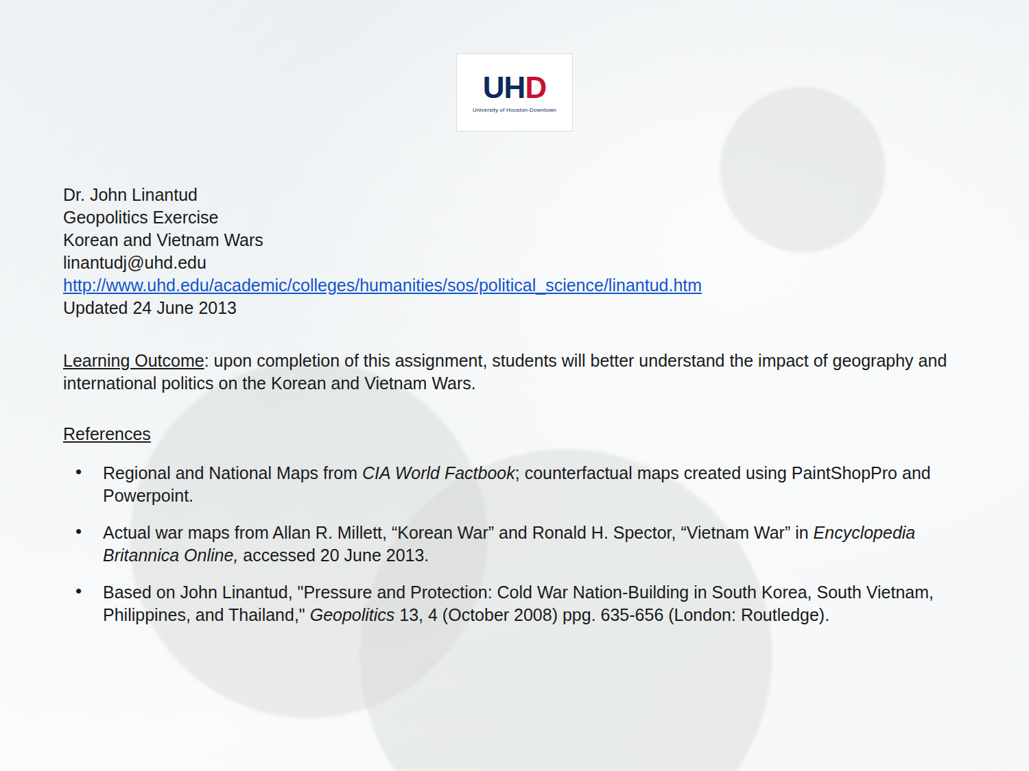UH D
University of Houston-Downtown
Dr. John Linantud
Geopolitics Exercise
Korean and Vietnam Wars
linantudj@uhd.edu
http://www.uhd.edu/academic/colleges/humanities/sos/political_science/linantud.htm
Updated 24 June 2013
Learning Outcome: upon completion of this assignment, students will better understand the impact of geography and international politics on the Korean and Vietnam Wars.
References
Regional and National Maps from CIA World Factbook; counterfactual maps created using PaintShopPro and Powerpoint.
Actual war maps from Allan R. Millett, “Korean War” and Ronald H. Spector, “Vietnam War” in Encyclopedia Britannica Online, accessed 20 June 2013.
Based on John Linantud, "Pressure and Protection: Cold War Nation-Building in South Korea, South Vietnam, Philippines, and Thailand," Geopolitics 13, 4 (October 2008) ppg. 635-656 (London: Routledge).